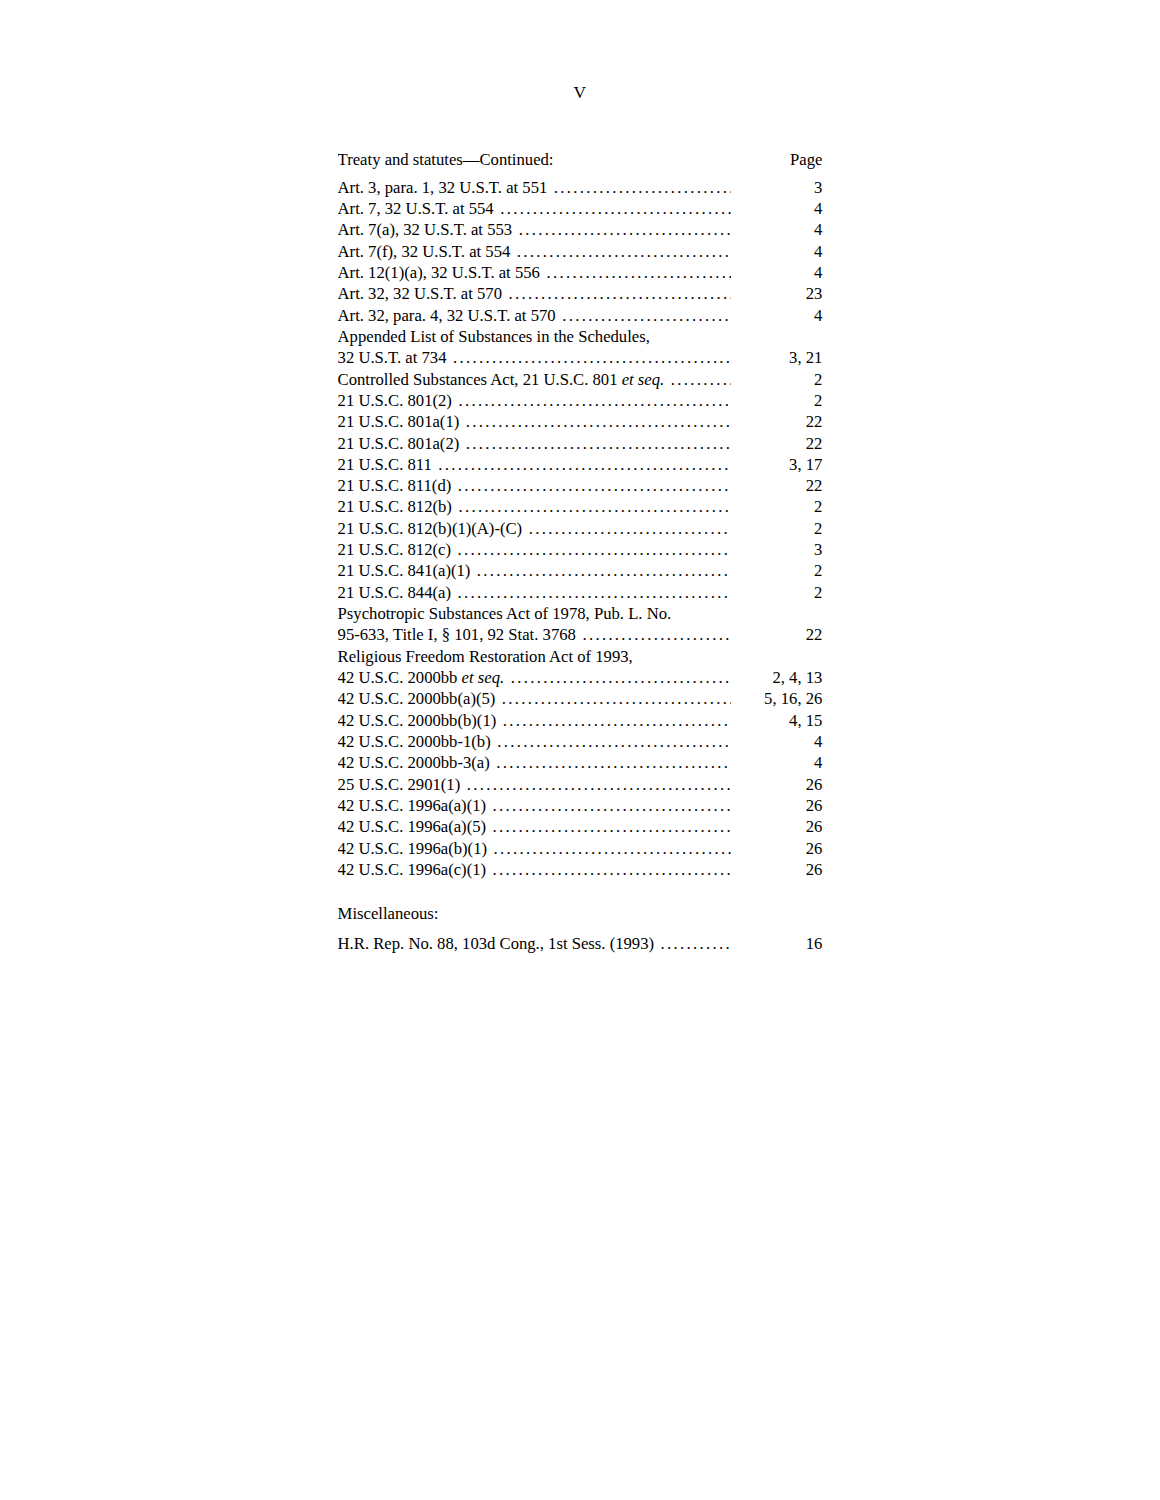V
| Treaty and statutes—Continued: | Page |
| Art. 3, para. 1, 32 U.S.T. at 551 ..................................... | 3 |
| Art. 7, 32 U.S.T. at 554 ................................................... | 4 |
| Art. 7(a), 32 U.S.T. at 553 ............................................. | 4 |
| Art. 7(f), 32 U.S.T. at 554 .............................................. | 4 |
| Art. 12(1)(a), 32 U.S.T. at 556 ....................................... | 4 |
| Art. 32, 32 U.S.T. at 570 ................................................. | 23 |
| Art. 32, para. 4, 32 U.S.T. at 570 .................................. | 4 |
| Appended List of Substances in the Schedules, | |
| 32 U.S.T. at 734 ......................................................... | 3, 21 |
| Controlled Substances Act, 21 U.S.C. 801 et seq. ............... | 2 |
| 21 U.S.C. 801(2) ....................................................................... | 2 |
| 21 U.S.C. 801a(1) ..................................................................... | 22 |
| 21 U.S.C. 801a(2) ..................................................................... | 22 |
| 21 U.S.C. 811 .......................................................................... | 3, 17 |
| 21 U.S.C. 811(d) ..................................................................... | 22 |
| 21 U.S.C. 812(b) ..................................................................... | 2 |
| 21 U.S.C. 812(b)(1)(A)-(C) .................................................... | 2 |
| 21 U.S.C. 812(c) ....................................................................... | 3 |
| 21 U.S.C. 841(a)(1) ................................................................. | 2 |
| 21 U.S.C. 844(a) ..................................................................... | 2 |
| Psychotropic Substances Act of 1978, Pub. L. No. | |
| 95-633, Title I, § 101, 92 Stat. 3768 ..................................... | 22 |
| Religious Freedom Restoration Act of 1993, | |
| 42 U.S.C. 2000bb et seq. .................................................. | 2, 4, 13 |
| 42 U.S.C. 2000bb(a)(5) ............................................ | 5, 16, 26 |
| 42 U.S.C. 2000bb(b)(1) .................................................... | 4, 15 |
| 42 U.S.C. 2000bb-1(b) ...................................................... | 4 |
| 42 U.S.C. 2000bb-3(a) ...................................................... | 4 |
| 25 U.S.C. 2901(1) ..................................................................... | 26 |
| 42 U.S.C. 1996a(a)(1) ............................................................. | 26 |
| 42 U.S.C. 1996a(a)(5) ............................................................. | 26 |
| 42 U.S.C. 1996a(b)(1) ............................................................. | 26 |
| 42 U.S.C. 1996a(c)(1) ............................................................. | 26 |
Miscellaneous:
| H.R. Rep. No. 88, 103d Cong., 1st Sess. (1993) ................... | 16 |